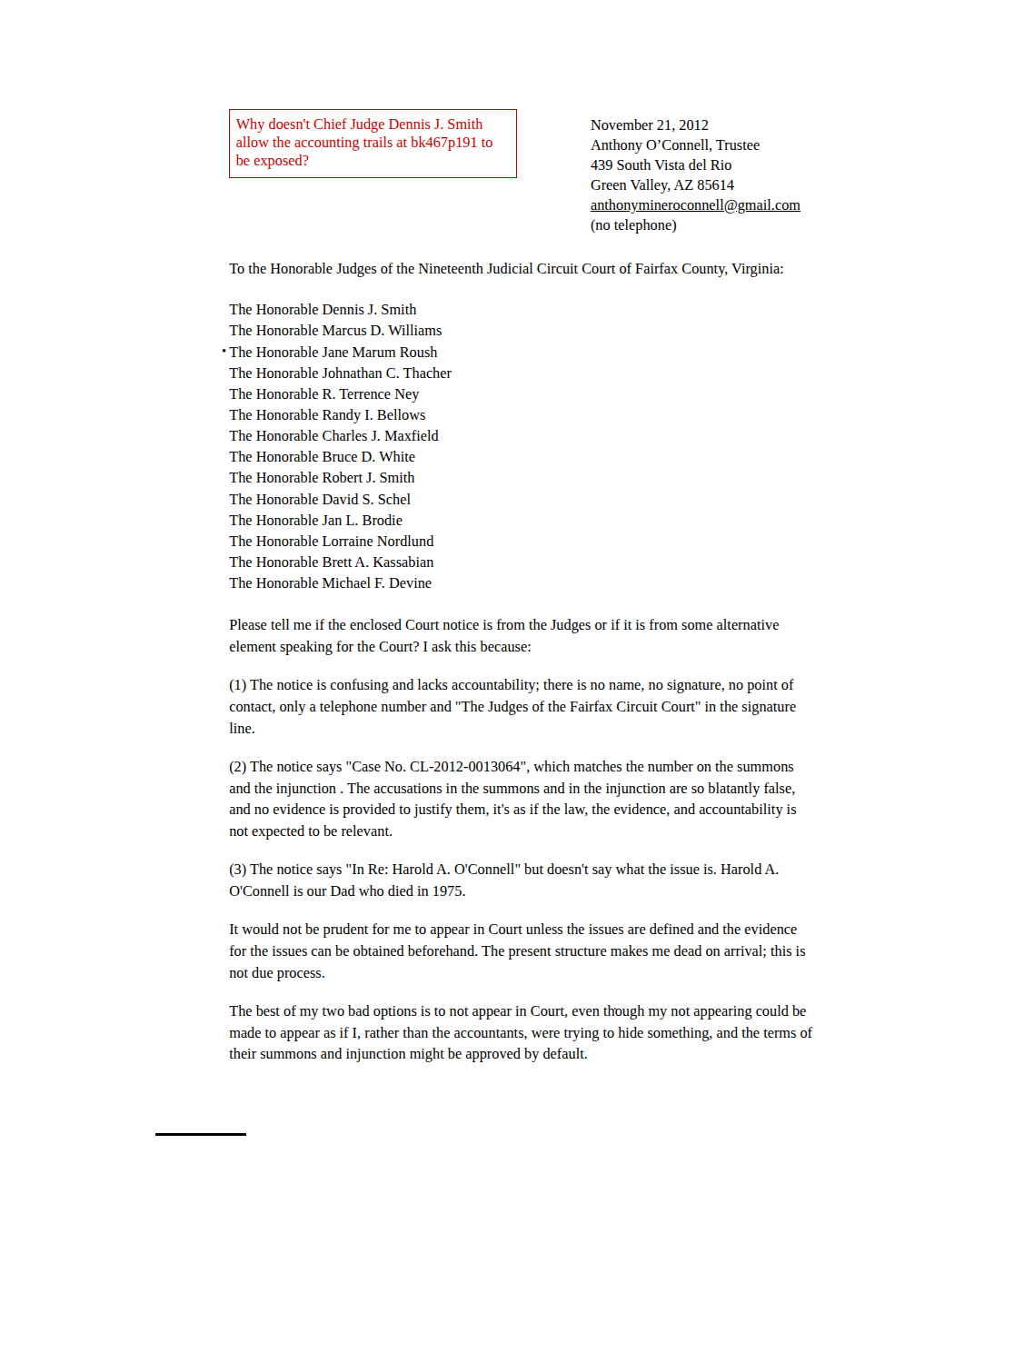Why doesn't Chief Judge Dennis J. Smith allow the accounting trails at bk467p191 to be exposed?
November 21, 2012
Anthony O’Connell, Trustee
439 South Vista del Rio
Green Valley, AZ 85614
anthonymineroconnell@gmail.com
(no telephone)
To the Honorable Judges of the Nineteenth Judicial Circuit Court of Fairfax County, Virginia:
The Honorable Dennis J. Smith
The Honorable Marcus D. Williams
The Honorable Jane Marum Roush
The Honorable Johnathan C. Thacher
The Honorable R. Terrence Ney
The Honorable Randy I. Bellows
The Honorable Charles J. Maxfield
The Honorable Bruce D. White
The Honorable Robert J. Smith
The Honorable David S. Schel
The Honorable Jan L. Brodie
The Honorable Lorraine Nordlund
The Honorable Brett A. Kassabian
The Honorable Michael F. Devine
Please tell me if the enclosed Court notice is from the Judges or if it is from some alternative element speaking for the Court? I ask this because:
(1) The notice is confusing and lacks accountability; there is no name, no signature, no point of contact, only a telephone number and "The Judges of the Fairfax Circuit Court" in the signature line.
(2) The notice says "Case No. CL-2012-0013064", which matches the number on the summons and the injunction . The accusations in the summons and in the injunction are so blatantly false, and no evidence is provided to justify them, it's as if the law, the evidence, and accountability is not expected to be relevant.
(3) The notice says "In Re: Harold A. O'Connell" but doesn't say what the issue is. Harold A. O'Connell is our Dad who died in 1975.
It would not be prudent for me to appear in Court unless the issues are defined and the evidence for the issues can be obtained beforehand. The present structure makes me dead on arrival; this is not due process.
The best of my two bad options is to not appear in Court, even though my not appearing could be made to appear as if I, rather than the accountants, were trying to hide something, and the terms of their summons and injunction might be approved by default.
·